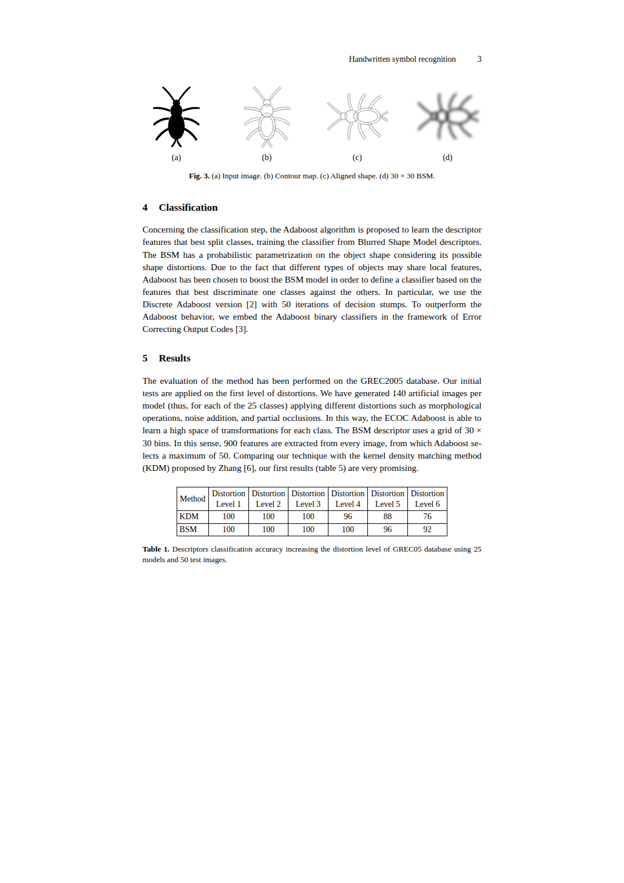Handwritten symbol recognition 3
(a)
(b)
(c)
(d)
Fig. 3. (a) Input image. (b) Contour map. (c) Aligned shape. (d) 30 × 30 BSM.
4 Classification
Concerning the classification step, the Adaboost algorithm is proposed to learn the descriptor features that best split classes, training the classifier from Blurred Shape Model descriptors. The BSM has a probabilistic parametrization on the object shape considering its possible shape distortions. Due to the fact that different types of objects may share local features, Adaboost has been chosen to boost the BSM model in order to define a classifier based on the features that best discriminate one classes against the others. In particular, we use the Discrete Adaboost version [2] with 50 iterations of decision stumps. To outperform the Adaboost behavior, we embed the Adaboost binary classifiers in the framework of Error Correcting Output Codes [3].
5 Results
The evaluation of the method has been performed on the GREC2005 database. Our initial tests are applied on the first level of distortions. We have generated 140 artificial images per model (thus, for each of the 25 classes) applying different distortions such as morphological operations, noise addition, and partial occlusions. In this way, the ECOC Adaboost is able to learn a high space of transformations for each class. The BSM descriptor uses a grid of 30 × 30 bins. In this sense, 900 features are extracted from every image, from which Adaboost selects a maximum of 50. Comparing our technique with the kernel density matching method (KDM) proposed by Zhang [6], our first results (table 5) are very promising.
| Method | Distortion Level 1 | Distortion Level 2 | Distortion Level 3 | Distortion Level 4 | Distortion Level 5 | Distortion Level 6 |
| --- | --- | --- | --- | --- | --- | --- |
| KDM | 100 | 100 | 100 | 96 | 88 | 76 |
| BSM | 100 | 100 | 100 | 100 | 96 | 92 |
Table 1. Descriptors classification accuracy increasing the distortion level of GREC05 database using 25 models and 50 test images.